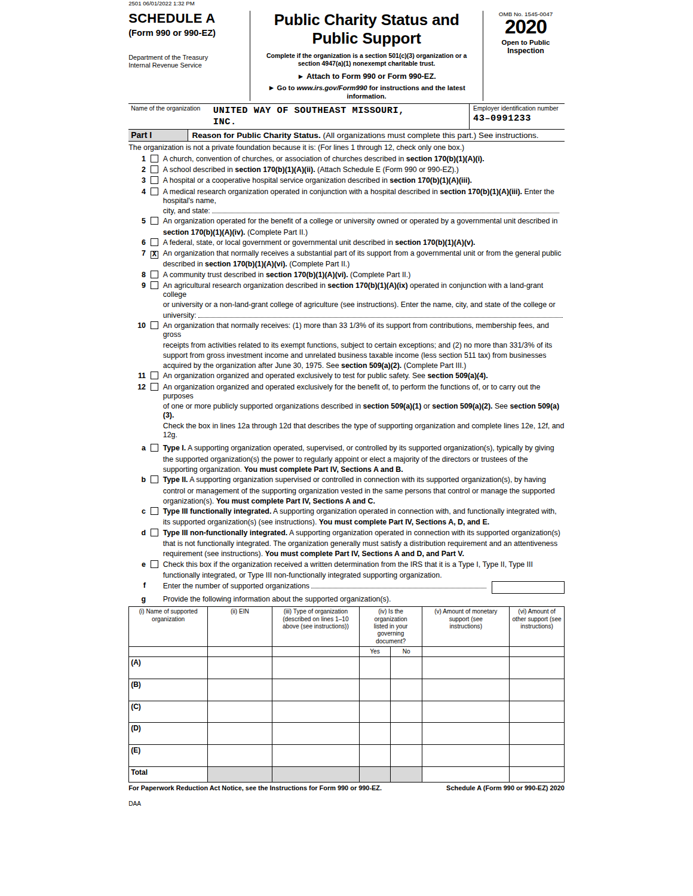2501 06/01/2022 1:32 PM
SCHEDULE A
(Form 990 or 990-EZ)
Department of the Treasury
Internal Revenue Service
Public Charity Status and Public Support
Complete if the organization is a section 501(c)(3) organization or a section 4947(a)(1) nonexempt charitable trust.
► Attach to Form 990 or Form 990-EZ.
► Go to www.irs.gov/Form990 for instructions and the latest information.
OMB No. 1545-0047
2020
Open to Public
Inspection
Name of the organization
UNITED WAY OF SOUTHEAST MISSOURI,
INC.
Employer identification number
43–0991233
Part I
Reason for Public Charity Status. (All organizations must complete this part.) See instructions.
The organization is not a private foundation because it is: (For lines 1 through 12, check only one box.)
| 1 | | A church, convention of churches, or association of churches described in section 170(b)(1)(A)(i). |
| 2 | | A school described in section 170(b)(1)(A)(ii). (Attach Schedule E (Form 990 or 990-EZ).) |
| 3 | | A hospital or a cooperative hospital service organization described in section 170(b)(1)(A)(iii). |
| 4 | | A medical research organization operated in conjunction with a hospital described in section 170(b)(1)(A)(iii). Enter the hospital's name, |
| | | city, and state: |
| 5 | | An organization operated for the benefit of a college or university owned or operated by a governmental unit described in |
| | | section 170(b)(1)(A)(iv). (Complete Part II.) |
| 6 | | A federal, state, or local government or governmental unit described in section 170(b)(1)(A)(v). |
| 7 | X | An organization that normally receives a substantial part of its support from a governmental unit or from the general public |
| | | described in section 170(b)(1)(A)(vi). (Complete Part II.) |
| 8 | | A community trust described in section 170(b)(1)(A)(vi). (Complete Part II.) |
| 9 | | An agricultural research organization described in section 170(b)(1)(A)(ix) operated in conjunction with a land-grant college |
| | | or university or a non-land-grant college of agriculture (see instructions). Enter the name, city, and state of the college or |
| | | university: |
| 10 | | An organization that normally receives: (1) more than 33 1/3% of its support from contributions, membership fees, and gross |
| | | receipts from activities related to its exempt functions, subject to certain exceptions; and (2) no more than 331/3% of its |
| | | support from gross investment income and unrelated business taxable income (less section 511 tax) from businesses |
| | | acquired by the organization after June 30, 1975. See section 509(a)(2). (Complete Part III.) |
| 11 | | An organization organized and operated exclusively to test for public safety. See section 509(a)(4). |
| 12 | | An organization organized and operated exclusively for the benefit of, to perform the functions of, or to carry out the purposes |
| | | of one or more publicly supported organizations described in section 509(a)(1) or section 509(a)(2). See section 509(a)(3). |
| | | Check the box in lines 12a through 12d that describes the type of supporting organization and complete lines 12e, 12f, and 12g. |
| a | | Type I. A supporting organization operated, supervised, or controlled by its supported organization(s), typically by giving |
| | | the supported organization(s) the power to regularly appoint or elect a majority of the directors or trustees of the |
| | | supporting organization. You must complete Part IV, Sections A and B. |
| b | | Type II. A supporting organization supervised or controlled in connection with its supported organization(s), by having |
| | | control or management of the supporting organization vested in the same persons that control or manage the supported |
| | | organization(s). You must complete Part IV, Sections A and C. |
| c | | Type III functionally integrated. A supporting organization operated in connection with, and functionally integrated with, |
| | | its supported organization(s) (see instructions). You must complete Part IV, Sections A, D, and E. |
| d | | Type III non-functionally integrated. A supporting organization operated in connection with its supported organization(s) |
| | | that is not functionally integrated. The organization generally must satisfy a distribution requirement and an attentiveness |
| | | requirement (see instructions). You must complete Part IV, Sections A and D, and Part V. |
| e | | Check this box if the organization received a written determination from the IRS that it is a Type I, Type II, Type III |
| | | functionally integrated, or Type III non-functionally integrated supporting organization. |
| f | | / Enter the number of supported organizations / / |
| g | | Provide the following information about the supported organization(s). |
| (i) Name of supported organization | (ii) EIN | (iii) Type of organization (described on lines 1–10 above (see instructions)) | (iv) Is the organization listed in your governing document? | (v) Amount of monetary support (see instructions) | (vi) Amount of other support (see instructions) |
| --- | --- | --- | --- | --- | --- |
| | | | Yes | No | | |
| (A) | | | | | | |
| (B) | | | | | | |
| (C) | | | | | | |
| (D) | | | | | | |
| (E) | | | | | | |
| Total | | | | | | |
For Paperwork Reduction Act Notice, see the Instructions for Form 990 or 990-EZ.
Schedule A (Form 990 or 990-EZ) 2020
DAA